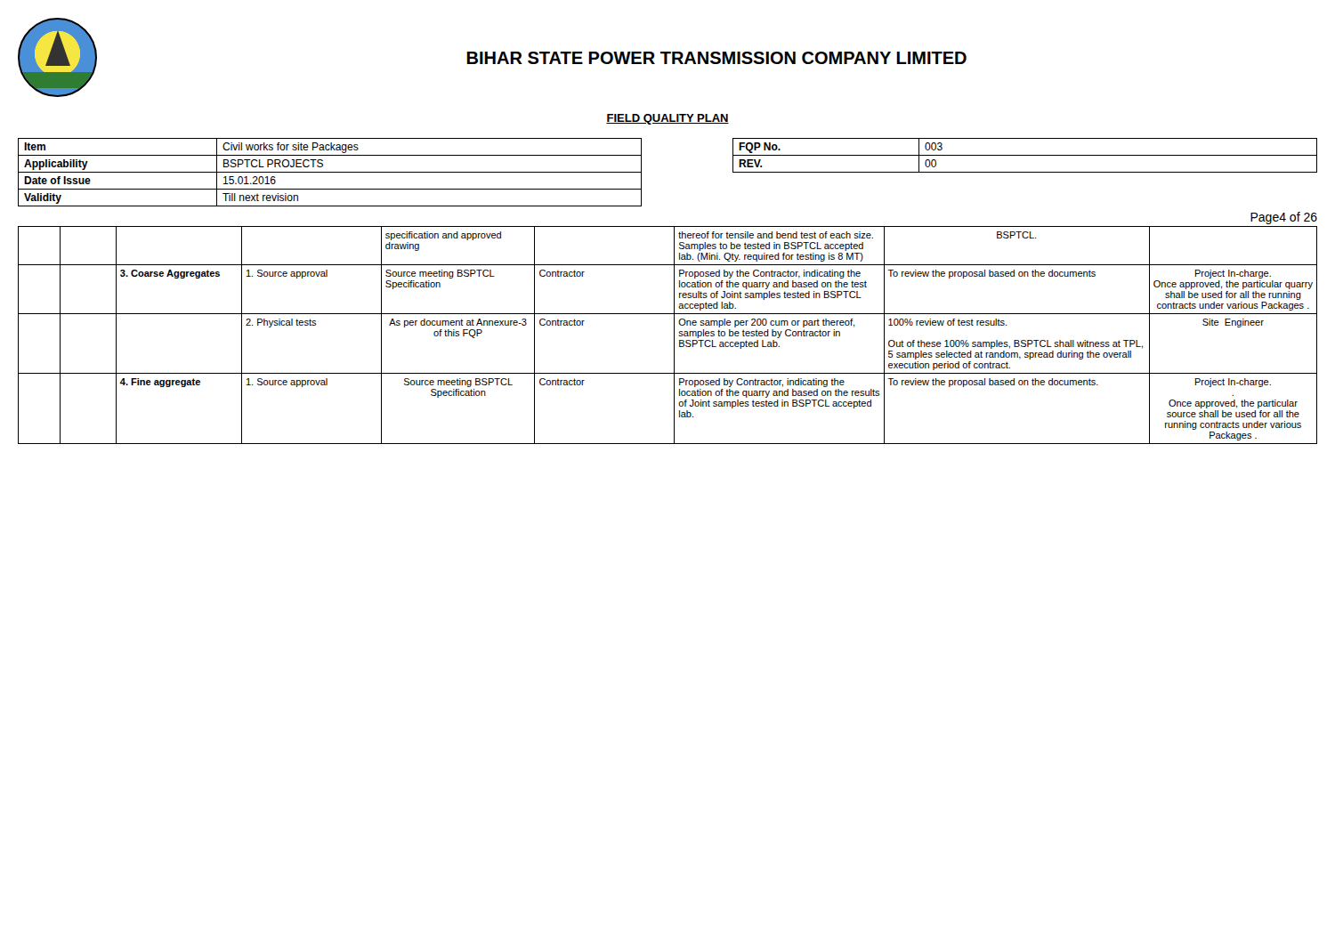BIHAR STATE POWER TRANSMISSION COMPANY LIMITED
FIELD QUALITY PLAN
| Item | Civil works for site Packages |
| Applicability | BSPTCL PROJECTS |
| Date of Issue | 15.01.2016 |
| Validity | Till next revision |
| FQP No. | 003 |
| REV. | 00 |
Page4 of 26
| | | | | specification and approved drawing | | thereof for tensile and bend test of each size. Samples to be tested in BSPTCL accepted lab. (Mini. Qty. required for testing is 8 MT) | BSPTCL. | |
| | | 3. Coarse Aggregates | 1. Source approval | Source meeting BSPTCL Specification | Contractor | Proposed by the Contractor, indicating the location of the quarry and based on the test results of Joint samples tested in BSPTCL accepted lab. | To review the proposal based on the documents | Project In-charge. Once approved, the particular quarry shall be used for all the running contracts under various Packages . |
| | | | 2. Physical tests | As per document at Annexure-3 of this FQP | Contractor | One sample per 200 cum or part thereof, samples to be tested by Contractor in BSPTCL accepted Lab. | 100% review of test results. Out of these 100% samples, BSPTCL shall witness at TPL, 5 samples selected at random, spread during the overall execution period of contract. | Site Engineer |
| | | 4. Fine aggregate | 1. Source approval | Source meeting BSPTCL Specification | Contractor | Proposed by Contractor, indicating the location of the quarry and based on the results of Joint samples tested in BSPTCL accepted lab. | To review the proposal based on the documents. | Project In-charge. . Once approved, the particular source shall be used for all the running contracts under various Packages . |